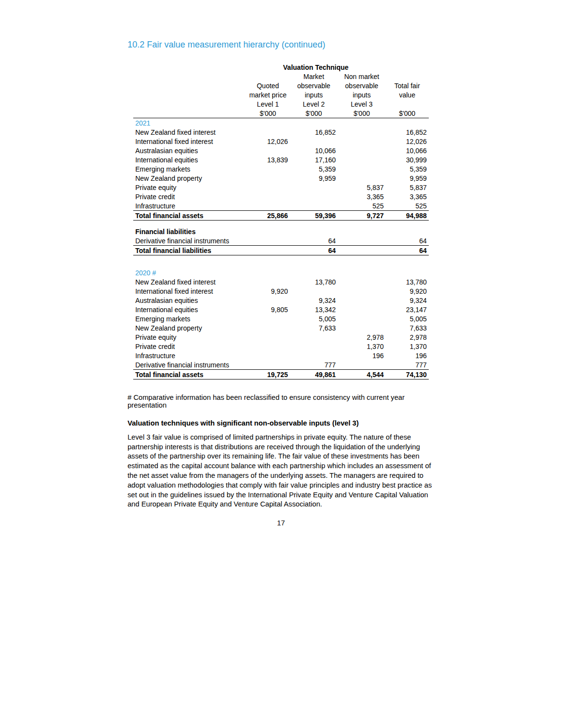10.2 Fair value measurement hierarchy (continued)
| | Valuation Technique | |
| | | Market | Non market | |
| | Quoted | observable | observable | Total fair |
| | market price | inputs | inputs | value |
| | Level 1 | Level 2 | Level 3 | |
| | $'000 | $'000 | $'000 | $'000 |
| 2021 | | | | |
| New Zealand fixed interest | | 16,852 | | 16,852 |
| International fixed interest | 12,026 | | | 12,026 |
| Australasian equities | | 10,066 | | 10,066 |
| International equities | 13,839 | 17,160 | | 30,999 |
| Emerging markets | | 5,359 | | 5,359 |
| New Zealand property | | 9,959 | | 9,959 |
| Private equity | | | 5,837 | 5,837 |
| Private credit | | | 3,365 | 3,365 |
| Infrastructure | | | 525 | 525 |
| Total financial assets | 25,866 | 59,396 | 9,727 | 94,988 |
| Financial liabilities | | | | |
| Derivative financial instruments | | 64 | | 64 |
| Total financial liabilities | | 64 | | 64 |
| 2020 # | | | | |
| New Zealand fixed interest | | 13,780 | | 13,780 |
| International fixed interest | 9,920 | | | 9,920 |
| Australasian equities | | 9,324 | | 9,324 |
| International equities | 9,805 | 13,342 | | 23,147 |
| Emerging markets | | 5,005 | | 5,005 |
| New Zealand property | | 7,633 | | 7,633 |
| Private equity | | | 2,978 | 2,978 |
| Private credit | | | 1,370 | 1,370 |
| Infrastructure | | | 196 | 196 |
| Derivative financial instruments | | 777 | | 777 |
| Total financial assets | 19,725 | 49,861 | 4,544 | 74,130 |
# Comparative information has been reclassified to ensure consistency with current year presentation
Valuation techniques with significant non-observable inputs (level 3)
Level 3 fair value is comprised of limited partnerships in private equity. The nature of these partnership interests is that distributions are received through the liquidation of the underlying assets of the partnership over its remaining life. The fair value of these investments has been estimated as the capital account balance with each partnership which includes an assessment of the net asset value from the managers of the underlying assets. The managers are required to adopt valuation methodologies that comply with fair value principles and industry best practice as set out in the guidelines issued by the International Private Equity and Venture Capital Valuation and European Private Equity and Venture Capital Association.
17